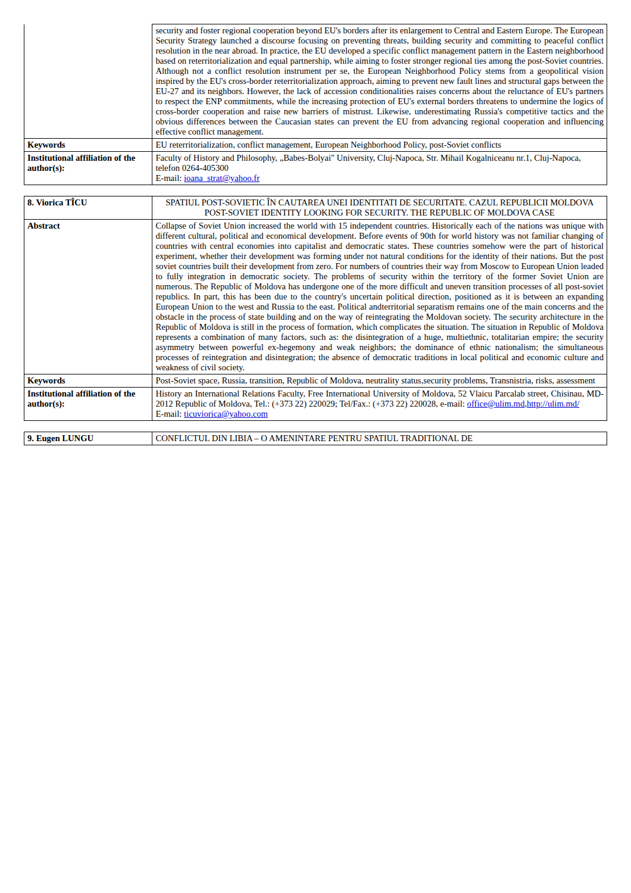| | security and foster regional cooperation beyond EU's borders after its enlargement to Central and Eastern Europe. The European Security Strategy launched a discourse focusing on preventing threats, building security and committing to peaceful conflict resolution in the near abroad. In practice, the EU developed a specific conflict management pattern in the Eastern neighborhood based on reterritorialization and equal partnership, while aiming to foster stronger regional ties among the post-Soviet countries. Although not a conflict resolution instrument per se, the European Neighborhood Policy stems from a geopolitical vision inspired by the EU's cross-border reterritorialization approach, aiming to prevent new fault lines and structural gaps between the EU-27 and its neighbors. However, the lack of accession conditionalities raises concerns about the reluctance of EU's partners to respect the ENP commitments, while the increasing protection of EU's external borders threatens to undermine the logics of cross-border cooperation and raise new barriers of mistrust. Likewise, underestimating Russia's competitive tactics and the obvious differences between the Caucasian states can prevent the EU from advancing regional cooperation and influencing effective conflict management. |
| Keywords | EU reterritorialization, conflict management, European Neighborhood Policy, post-Soviet conflicts |
| Institutional affiliation of the author(s): | Faculty of History and Philosophy, „Babes-Bolyai" University, Cluj-Napoca, Str. Mihail Kogalniceanu nr.1, Cluj-Napoca, telefon 0264-405300 E-mail: ioana_strat@yahoo.fr |
| 8. Viorica TÎCU | SPATIUL POST-SOVIETIC ÎN CAUTAREA UNEI IDENTITATI DE SECURITATE. CAZUL REPUBLICII MOLDOVA POST-SOVIET IDENTITY LOOKING FOR SECURITY. THE REPUBLIC OF MOLDOVA CASE |
| Abstract | Collapse of Soviet Union increased the world with 15 independent countries. Historically each of the nations was unique with different cultural, political and economical development. Before events of 90th for world history was not familiar changing of countries with central economies into capitalist and democratic states. These countries somehow were the part of historical experiment, whether their development was forming under not natural conditions for the identity of their nations. But the post soviet countries built their development from zero. For numbers of countries their way from Moscow to European Union leaded to fully integration in democratic society. The problems of security within the territory of the former Soviet Union are numerous. The Republic of Moldova has undergone one of the more difficult and uneven transition processes of all post-soviet republics. In part, this has been due to the country's uncertain political direction, positioned as it is between an expanding European Union to the west and Russia to the east. Political andterritorial separatism remains one of the main concerns and the obstacle in the process of state building and on the way of reintegrating the Moldovan society. The security architecture in the Republic of Moldova is still in the process of formation, which complicates the situation. The situation in Republic of Moldova represents a combination of many factors, such as: the disintegration of a huge, multiethnic, totalitarian empire; the security asymmetry between powerful ex-hegemony and weak neighbors; the dominance of ethnic nationalism; the simultaneous processes of reintegration and disintegration; the absence of democratic traditions in local political and economic culture and weakness of civil society. |
| Keywords | Post-Soviet space, Russia, transition, Republic of Moldova, neutrality status,security problems, Transnistria, risks, assessment |
| Institutional affiliation of the author(s): | History an International Relations Faculty, Free International University of Moldova, 52 Vlaicu Parcalab street, Chisinau, MD-2012 Republic of Moldova, Tel.: (+373 22) 220029; Tel/Fax.: (+373 22) 220028, e-mail: office@ulim.md , http://ulim.md/ E-mail: ticuviorica@yahoo.com |
| 9. Eugen LUNGU | CONFLICTUL DIN LIBIA – O AMENINTARE PENTRU SPATIUL TRADITIONAL DE |